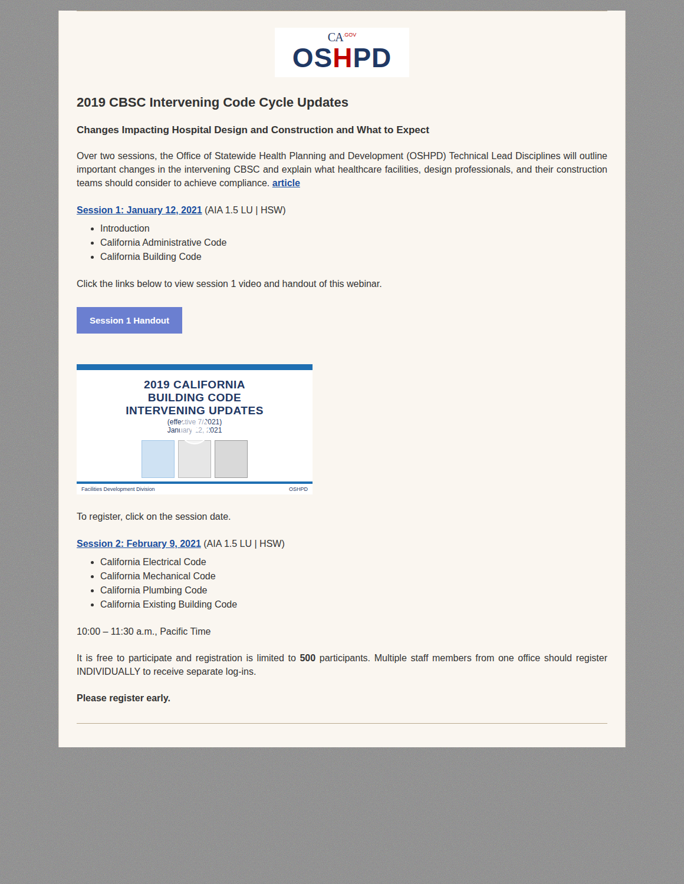CA.GOV
OSHPD
2019 CBSC Intervening Code Cycle Updates
Changes Impacting Hospital Design and Construction and What to Expect
Over two sessions, the Office of Statewide Health Planning and Development (OSHPD) Technical Lead Disciplines will outline important changes in the intervening CBSC and explain what healthcare facilities, design professionals, and their construction teams should consider to achieve compliance. article
Session 1: January 12, 2021 (AIA 1.5 LU | HSW)
Introduction
California Administrative Code
California Building Code
Click the links below to view session 1 video and handout of this webinar.
Session 1 Handout
2019 CALIFORNIA
BUILDING CODE
INTERVENING UPDATES
(effective 7/2021)
January 12, 2021
Facilities Development Division OSHPD
To register, click on the session date.
Session 2: February 9, 2021 (AIA 1.5 LU | HSW)
California Electrical Code
California Mechanical Code
California Plumbing Code
California Existing Building Code
10:00 – 11:30 a.m., Pacific Time
It is free to participate and registration is limited to 500 participants. Multiple staff members from one office should register INDIVIDUALLY to receive separate log-ins.
Please register early.